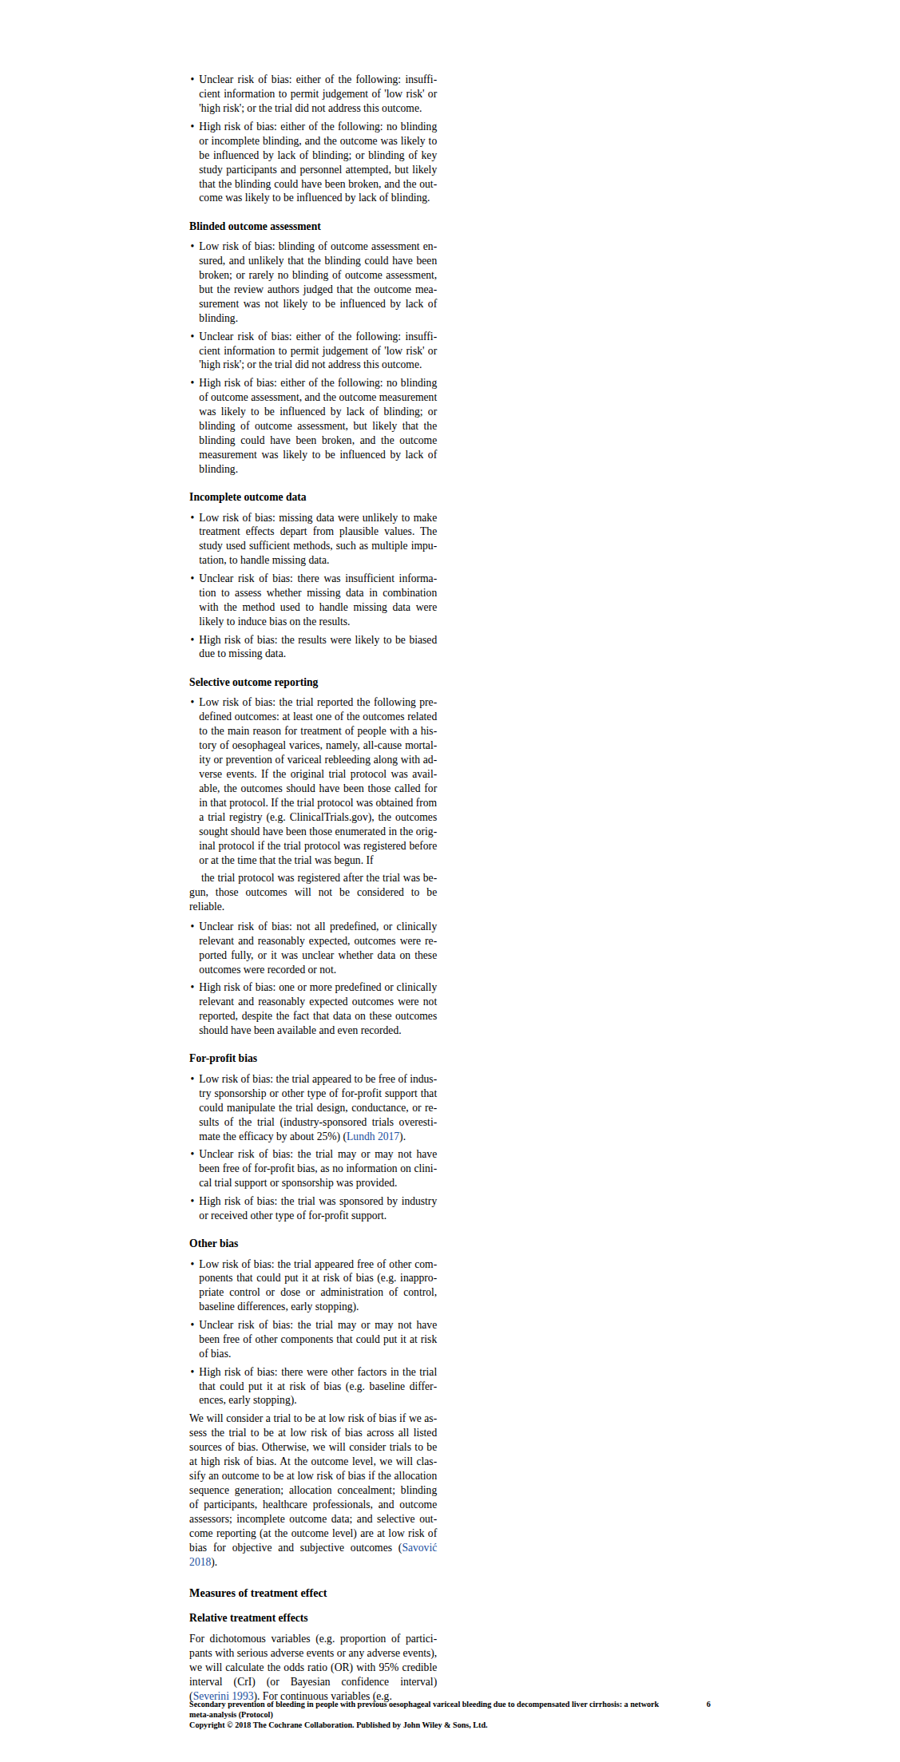Unclear risk of bias: either of the following: insufficient information to permit judgement of 'low risk' or 'high risk'; or the trial did not address this outcome.
High risk of bias: either of the following: no blinding or incomplete blinding, and the outcome was likely to be influenced by lack of blinding; or blinding of key study participants and personnel attempted, but likely that the blinding could have been broken, and the outcome was likely to be influenced by lack of blinding.
Blinded outcome assessment
Low risk of bias: blinding of outcome assessment ensured, and unlikely that the blinding could have been broken; or rarely no blinding of outcome assessment, but the review authors judged that the outcome measurement was not likely to be influenced by lack of blinding.
Unclear risk of bias: either of the following: insufficient information to permit judgement of 'low risk' or 'high risk'; or the trial did not address this outcome.
High risk of bias: either of the following: no blinding of outcome assessment, and the outcome measurement was likely to be influenced by lack of blinding; or blinding of outcome assessment, but likely that the blinding could have been broken, and the outcome measurement was likely to be influenced by lack of blinding.
Incomplete outcome data
Low risk of bias: missing data were unlikely to make treatment effects depart from plausible values. The study used sufficient methods, such as multiple imputation, to handle missing data.
Unclear risk of bias: there was insufficient information to assess whether missing data in combination with the method used to handle missing data were likely to induce bias on the results.
High risk of bias: the results were likely to be biased due to missing data.
Selective outcome reporting
Low risk of bias: the trial reported the following predefined outcomes: at least one of the outcomes related to the main reason for treatment of people with a history of oesophageal varices, namely, all-cause mortality or prevention of variceal rebleeding along with adverse events. If the original trial protocol was available, the outcomes should have been those called for in that protocol. If the trial protocol was obtained from a trial registry (e.g. ClinicalTrials.gov), the outcomes sought should have been those enumerated in the original protocol if the trial protocol was registered before or at the time that the trial was begun. If
the trial protocol was registered after the trial was begun, those outcomes will not be considered to be reliable.
Unclear risk of bias: not all predefined, or clinically relevant and reasonably expected, outcomes were reported fully, or it was unclear whether data on these outcomes were recorded or not.
High risk of bias: one or more predefined or clinically relevant and reasonably expected outcomes were not reported, despite the fact that data on these outcomes should have been available and even recorded.
For-profit bias
Low risk of bias: the trial appeared to be free of industry sponsorship or other type of for-profit support that could manipulate the trial design, conductance, or results of the trial (industry-sponsored trials overestimate the efficacy by about 25%) (Lundh 2017).
Unclear risk of bias: the trial may or may not have been free of for-profit bias, as no information on clinical trial support or sponsorship was provided.
High risk of bias: the trial was sponsored by industry or received other type of for-profit support.
Other bias
Low risk of bias: the trial appeared free of other components that could put it at risk of bias (e.g. inappropriate control or dose or administration of control, baseline differences, early stopping).
Unclear risk of bias: the trial may or may not have been free of other components that could put it at risk of bias.
High risk of bias: there were other factors in the trial that could put it at risk of bias (e.g. baseline differences, early stopping).
We will consider a trial to be at low risk of bias if we assess the trial to be at low risk of bias across all listed sources of bias. Otherwise, we will consider trials to be at high risk of bias. At the outcome level, we will classify an outcome to be at low risk of bias if the allocation sequence generation; allocation concealment; blinding of participants, healthcare professionals, and outcome assessors; incomplete outcome data; and selective outcome reporting (at the outcome level) are at low risk of bias for objective and subjective outcomes (Savović 2018).
Measures of treatment effect
Relative treatment effects
For dichotomous variables (e.g. proportion of participants with serious adverse events or any adverse events), we will calculate the odds ratio (OR) with 95% credible interval (CrI) (or Bayesian confidence interval) (Severini 1993). For continuous variables (e.g.
6
Secondary prevention of bleeding in people with previous oesophageal variceal bleeding due to decompensated liver cirrhosis: a network
meta-analysis (Protocol)
Copyright © 2018 The Cochrane Collaboration. Published by John Wiley & Sons, Ltd.